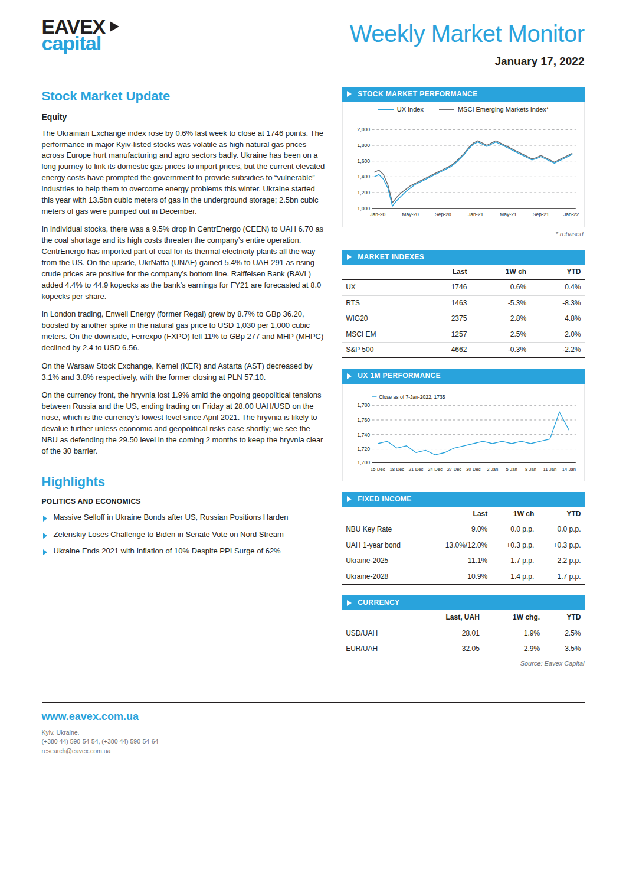EAVEX
capital
Weekly Market Monitor
January 17, 2022
Stock Market Update
Equity
The Ukrainian Exchange index rose by 0.6% last week to close at 1746 points. The performance in major Kyiv-listed stocks was volatile as high natural gas prices across Europe hurt manufacturing and agro sectors badly. Ukraine has been on a long journey to link its domestic gas prices to import prices, but the current elevated energy costs have prompted the government to provide subsidies to “vulnerable” industries to help them to overcome energy problems this winter. Ukraine started this year with 13.5bn cubic meters of gas in the underground storage; 2.5bn cubic meters of gas were pumped out in December.
In individual stocks, there was a 9.5% drop in CentrEnergo (CEEN) to UAH 6.70 as the coal shortage and its high costs threaten the company’s entire operation. CentrEnergo has imported part of coal for its thermal electricity plants all the way from the US. On the upside, UkrNafta (UNAF) gained 5.4% to UAH 291 as rising crude prices are positive for the company’s bottom line. Raiffeisen Bank (BAVL) added 4.4% to 44.9 kopecks as the bank’s earnings for FY21 are forecasted at 8.0 kopecks per share.
In London trading, Enwell Energy (former Regal) grew by 8.7% to GBp 36.20, boosted by another spike in the natural gas price to USD 1,030 per 1,000 cubic meters. On the downside, Ferrexpo (FXPO) fell 11% to GBp 277 and MHP (MHPC) declined by 2.4 to USD 6.56.
On the Warsaw Stock Exchange, Kernel (KER) and Astarta (AST) decreased by 3.1% and 3.8% respectively, with the former closing at PLN 57.10.
On the currency front, the hryvnia lost 1.9% amid the ongoing geopolitical tensions between Russia and the US, ending trading on Friday at 28.00 UAH/USD on the nose, which is the currency’s lowest level since April 2021. The hryvnia is likely to devalue further unless economic and geopolitical risks ease shortly; we see the NBU as defending the 29.50 level in the coming 2 months to keep the hryvnia clear of the 30 barrier.
Highlights
POLITICS AND ECONOMICS
Massive Selloff in Ukraine Bonds after US, Russian Positions Harden
Zelenskiy Loses Challenge to Biden in Senate Vote on Nord Stream
Ukraine Ends 2021 with Inflation of 10% Despite PPI Surge of 62%
STOCK MARKET PERFORMANCE
UX Index MSCI Emerging Markets Index*
2,000 1,800 1,600 1,400 1,200 1,000 Jan-20 May-20 Sep-20 Jan-21 May-21 Sep-21 Jan-22
* rebased
MARKET INDEXES
| | Last | 1W ch | YTD |
| --- | --- | --- | --- |
| UX | 1746 | 0.6% | 0.4% |
| RTS | 1463 | -5.3% | -8.3% |
| WIG20 | 2375 | 2.8% | 4.8% |
| MSCI EM | 1257 | 2.5% | 2.0% |
| S&P 500 | 4662 | -0.3% | -2.2% |
UX 1M PERFORMANCE
Close as of 7-Jan-2022, 1735 1,780 1,760 1,740 1,720 1,700 15-Dec 18-Dec 21-Dec 24-Dec 27-Dec 30-Dec 2-Jan 5-Jan 8-Jan 11-Jan 14-Jan
FIXED INCOME
| | Last | 1W ch | YTD |
| --- | --- | --- | --- |
| NBU Key Rate | 9.0% | 0.0 p.p. | 0.0 p.p. |
| UAH 1-year bond | 13.0%/12.0% | +0.3 p.p. | +0.3 p.p. |
| Ukraine-2025 | 11.1% | 1.7 p.p. | 2.2 p.p. |
| Ukraine-2028 | 10.9% | 1.4 p.p. | 1.7 p.p. |
CURRENCY
| | Last, UAH | 1W chg. | YTD |
| --- | --- | --- | --- |
| USD/UAH | 28.01 | 1.9% | 2.5% |
| EUR/UAH | 32.05 | 2.9% | 3.5% |
Source: Eavex Capital
www.eavex.com.ua
Kyiv. Ukraine.
(+380 44) 590-54-54, (+380 44) 590-54-64
research@eavex.com.ua